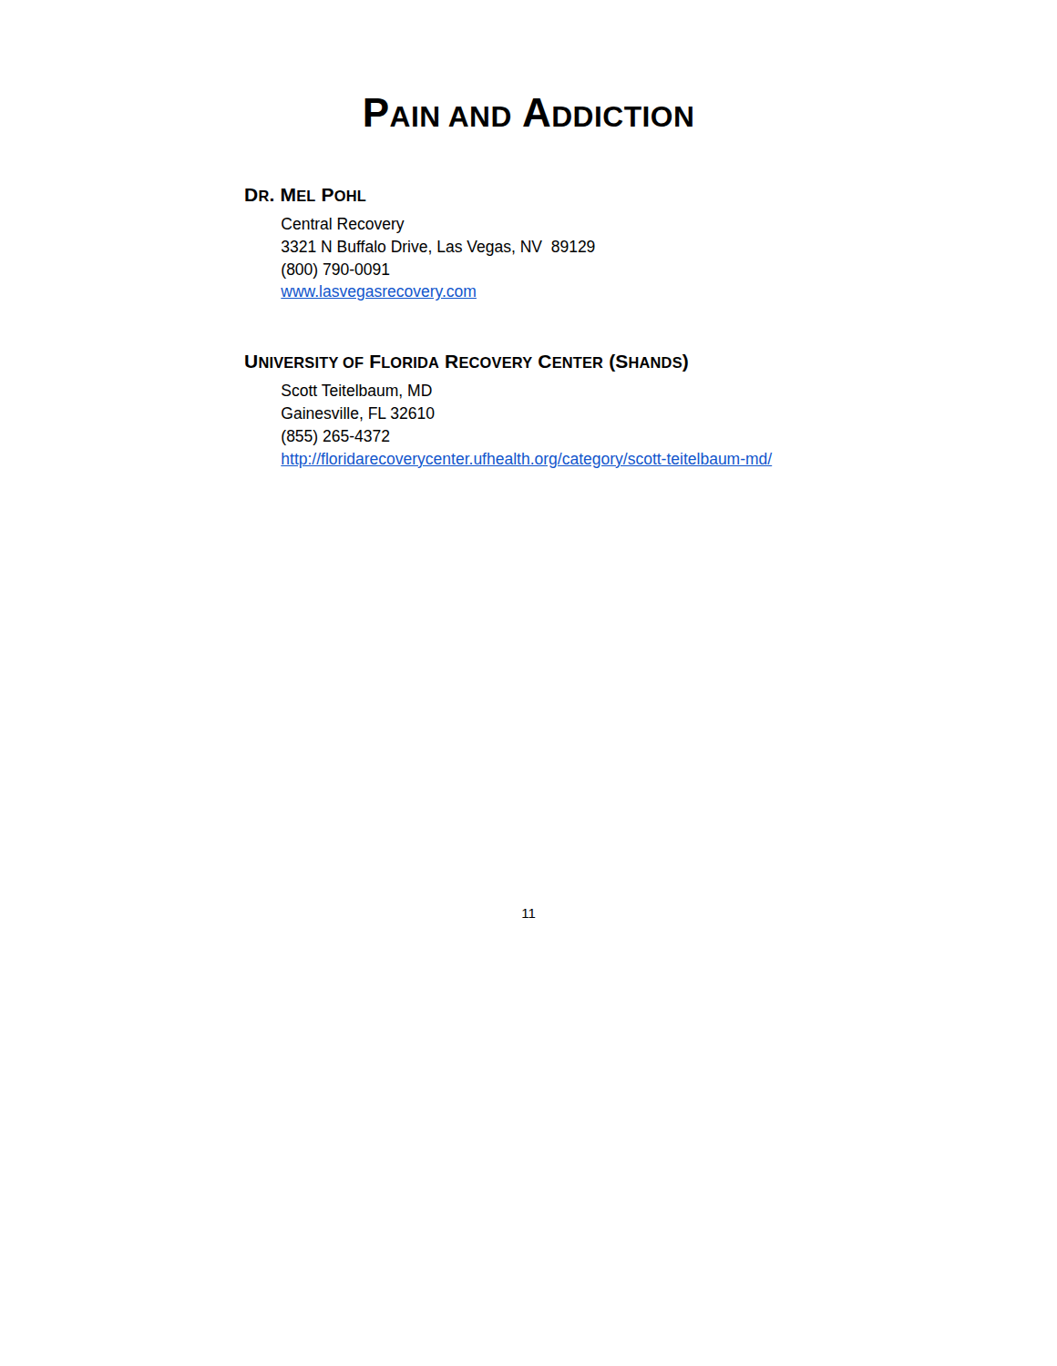PAIN AND ADDICTION
DR. MEL POHL
Central Recovery
3321 N Buffalo Drive, Las Vegas, NV 89129
(800) 790-0091
www.lasvegasrecovery.com
UNIVERSITY OF FLORIDA RECOVERY CENTER (SHANDS)
Scott Teitelbaum, MD
Gainesville, FL 32610
(855) 265-4372
http://floridarecoverycenter.ufhealth.org/category/scott-teitelbaum-md/
11